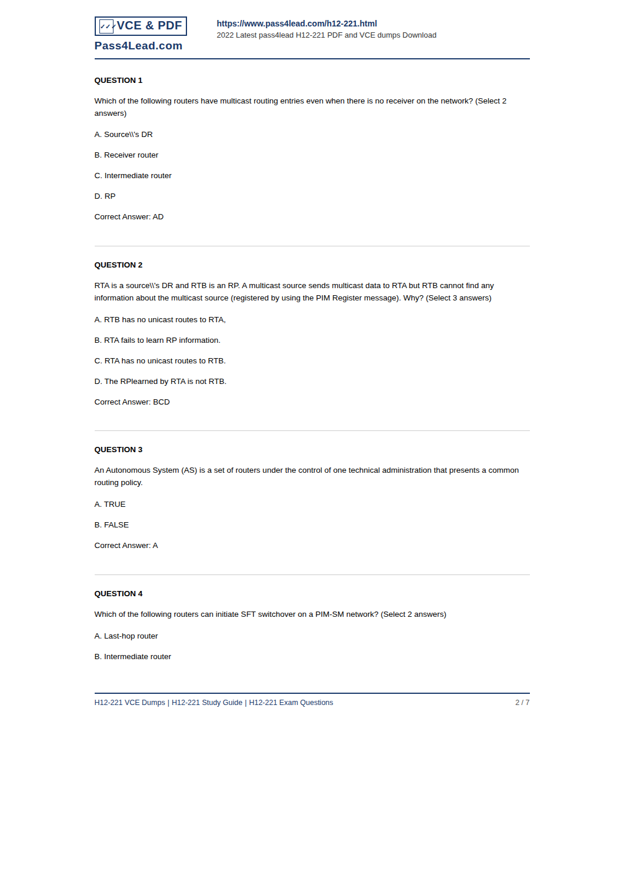✓✓✓VCE & PDF
Pass4Lead.com
https://www.pass4lead.com/h12-221.html
2022 Latest pass4lead H12-221 PDF and VCE dumps Download
QUESTION 1
Which of the following routers have multicast routing entries even when there is no receiver on the network? (Select 2 answers)
A. Source\\'s DR
B. Receiver router
C. Intermediate router
D. RP
Correct Answer: AD
QUESTION 2
RTA is a source\\'s DR and RTB is an RP. A multicast source sends multicast data to RTA but RTB cannot find any information about the multicast source (registered by using the PIM Register message). Why? (Select 3 answers)
A. RTB has no unicast routes to RTA,
B. RTA fails to learn RP information.
C. RTA has no unicast routes to RTB.
D. The RPlearned by RTA is not RTB.
Correct Answer: BCD
QUESTION 3
An Autonomous System (AS) is a set of routers under the control of one technical administration that presents a common routing policy.
A. TRUE
B. FALSE
Correct Answer: A
QUESTION 4
Which of the following routers can initiate SFT switchover on a PIM-SM network? (Select 2 answers)
A. Last-hop router
B. Intermediate router
H12-221 VCE Dumps|H12-221 Study Guide|H12-221 Exam Questions
2 / 7